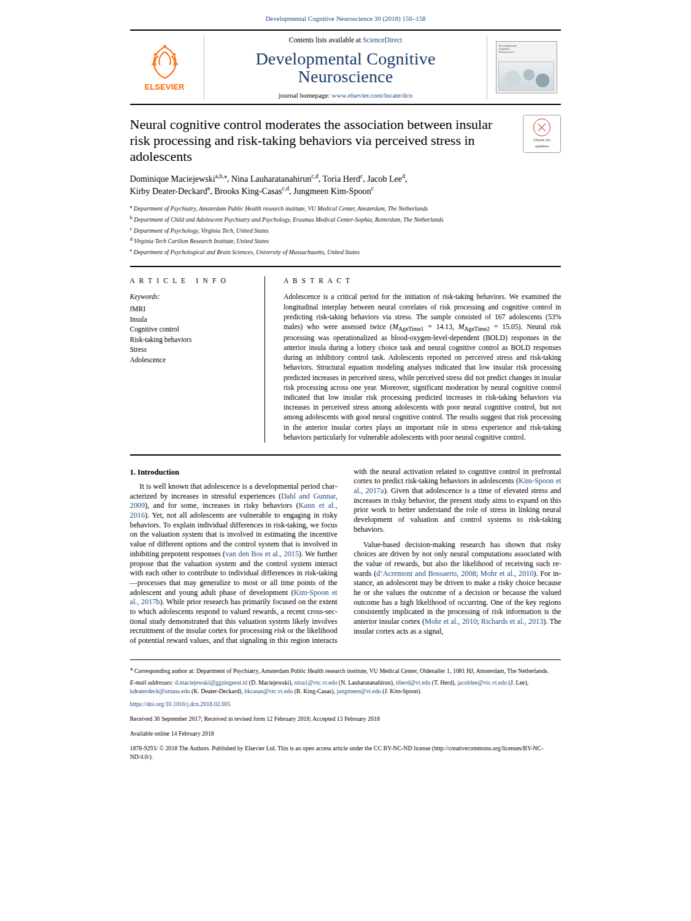Developmental Cognitive Neuroscience 30 (2018) 150–158
ELSEVIER
Contents lists available at ScienceDirect
Developmental Cognitive Neuroscience
journal homepage: www.elsevier.com/locate/dcn
Developmental
Cognitive
Neuroscience
Check for
updates
Neural cognitive control moderates the association between insular risk processing and risk-taking behaviors via perceived stress in adolescents
Dominique Maciejewskia,b,⁎, Nina Lauharatanahirunc,d, Toria Herdc, Jacob Leed,
Kirby Deater-Deckarde, Brooks King-Casasc,d, Jungmeen Kim-Spoonc
a Department of Psychiatry, Amsterdam Public Health research institute, VU Medical Center, Amsterdam, The Netherlands
b Department of Child and Adolescent Psychiatry and Psychology, Erasmus Medical Center-Sophia, Rotterdam, The Netherlands
c Department of Psychology, Virginia Tech, United States
d Virginia Tech Carilion Research Institute, United States
e Department of Psychological and Brain Sciences, University of Massachusetts, United States
A R T I C L E I N F O
Keywords:
fMRI
Insula
Cognitive control
Risk-taking behaviors
Stress
Adolescence
A B S T R A C T
Adolescence is a critical period for the initiation of risk-taking behaviors. We examined the longitudinal interplay between neural correlates of risk processing and cognitive control in predicting risk-taking behaviors via stress. The sample consisted of 167 adolescents (53% males) who were assessed twice (MAgeTime1 = 14.13, MAgeTime2 = 15.05). Neural risk processing was operationalized as blood-oxygen-level-dependent (BOLD) responses in the anterior insula during a lottery choice task and neural cognitive control as BOLD responses during an inhibitory control task. Adolescents reported on perceived stress and risk-taking behaviors. Structural equation modeling analyses indicated that low insular risk processing predicted increases in perceived stress, while perceived stress did not predict changes in insular risk processing across one year. Moreover, significant moderation by neural cognitive control indicated that low insular risk processing predicted increases in risk-taking behaviors via increases in perceived stress among adolescents with poor neural cognitive control, but not among adolescents with good neural cognitive control. The results suggest that risk processing in the anterior insular cortex plays an important role in stress experience and risk-taking behaviors particularly for vulnerable adolescents with poor neural cognitive control.
1. Introduction
It is well known that adolescence is a developmental period characterized by increases in stressful experiences (Dahl and Gunnar, 2009), and for some, increases in risky behaviors (Kann et al., 2016). Yet, not all adolescents are vulnerable to engaging in risky behaviors. To explain individual differences in risk-taking, we focus on the valuation system that is involved in estimating the incentive value of different options and the control system that is involved in inhibiting prepotent responses (van den Bos et al., 2015). We further propose that the valuation system and the control system interact with each other to contribute to individual differences in risk-taking—processes that may generalize to most or all time points of the adolescent and young adult phase of development (Kim-Spoon et al., 2017b). While prior research has primarily focused on the extent to which adolescents respond to valued rewards, a recent cross-sectional study demonstrated that this valuation system likely involves recruitment of the insular cortex for processing risk or the likelihood of potential reward values, and that signaling in this region interacts with the neural activation related to cognitive control in prefrontal cortex to predict risk-taking behaviors in adolescents (Kim-Spoon et al., 2017a). Given that adolescence is a time of elevated stress and increases in risky behavior, the present study aims to expand on this prior work to better understand the role of stress in linking neural development of valuation and control systems to risk-taking behaviors.
Value-based decision-making research has shown that risky choices are driven by not only neural computations associated with the value of rewards, but also the likelihood of receiving such rewards (d’Acremont and Bossaerts, 2008; Mohr et al., 2010). For instance, an adolescent may be driven to make a risky choice because he or she values the outcome of a decision or because the valued outcome has a high likelihood of occurring. One of the key regions consistently implicated in the processing of risk information is the anterior insular cortex (Mohr et al., 2010; Richards et al., 2013). The insular cortex acts as a signal,
⁎ Corresponding author at: Department of Psychiatry, Amsterdam Public Health research institute, VU Medical Center, Oldenaller 1, 1081 HJ, Amsterdam, The Netherlands.
E-mail addresses: d.maciejewski@ggzingeest.nl (D. Maciejewski), nina1@vtc.vt.edu (N. Lauharatanahirun), tiherd@vt.edu (T. Herd), jacoblee@vtc.vt.edu (J. Lee),
kdeaterdeck@umass.edu (K. Deater-Deckard), bkcasas@vtc.vt.edu (B. King-Casas), jungmeen@vt.edu (J. Kim-Spoon).
https://doi.org/10.1016/j.dcn.2018.02.005
Received 30 September 2017; Received in revised form 12 February 2018; Accepted 13 February 2018
Available online 14 February 2018
1878-9293/ © 2018 The Authors. Published by Elsevier Ltd. This is an open access article under the CC BY-NC-ND license (http://creativecommons.org/licenses/BY-NC-ND/4.0/).